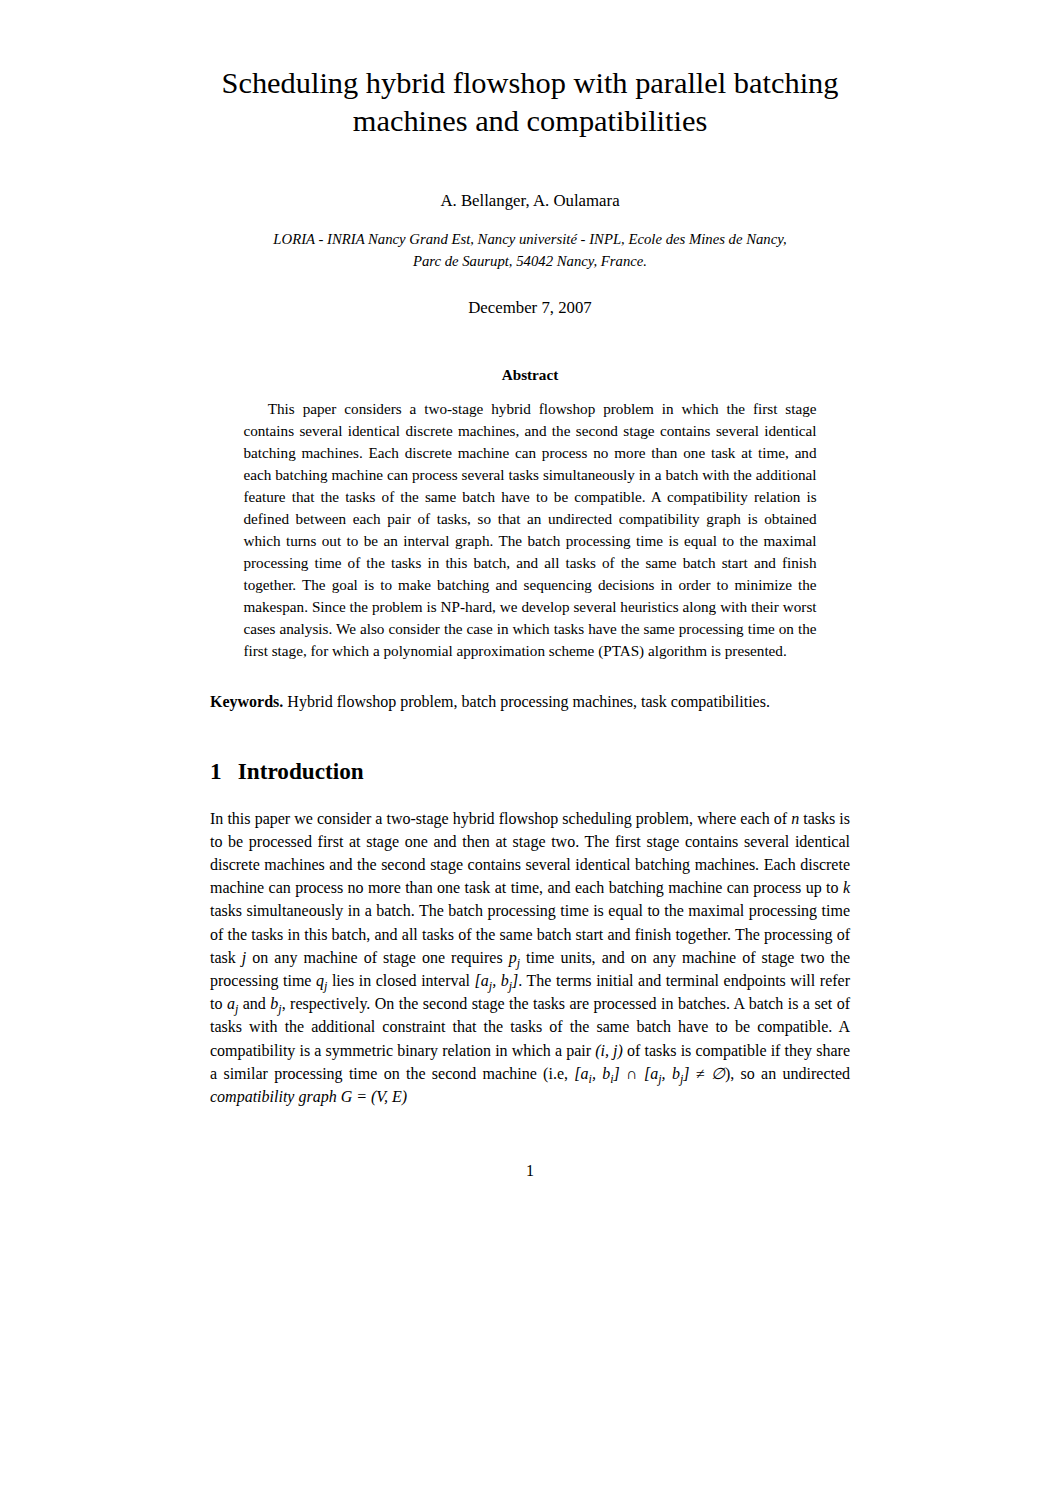Scheduling hybrid flowshop with parallel batching
machines and compatibilities
A. Bellanger, A. Oulamara
LORIA - INRIA Nancy Grand Est, Nancy université - INPL, Ecole des Mines de Nancy,
Parc de Saurupt, 54042 Nancy, France.
December 7, 2007
Abstract
This paper considers a two-stage hybrid flowshop problem in which the first stage contains several identical discrete machines, and the second stage contains several identical batching machines. Each discrete machine can process no more than one task at time, and each batching machine can process several tasks simultaneously in a batch with the additional feature that the tasks of the same batch have to be compatible. A compatibility relation is defined between each pair of tasks, so that an undirected compatibility graph is obtained which turns out to be an interval graph. The batch processing time is equal to the maximal processing time of the tasks in this batch, and all tasks of the same batch start and finish together. The goal is to make batching and sequencing decisions in order to minimize the makespan. Since the problem is NP-hard, we develop several heuristics along with their worst cases analysis. We also consider the case in which tasks have the same processing time on the first stage, for which a polynomial approximation scheme (PTAS) algorithm is presented.
Keywords. Hybrid flowshop problem, batch processing machines, task compatibilities.
1 Introduction
In this paper we consider a two-stage hybrid flowshop scheduling problem, where each of n tasks is to be processed first at stage one and then at stage two. The first stage contains several identical discrete machines and the second stage contains several identical batching machines. Each discrete machine can process no more than one task at time, and each batching machine can process up to k tasks simultaneously in a batch. The batch processing time is equal to the maximal processing time of the tasks in this batch, and all tasks of the same batch start and finish together. The processing of task j on any machine of stage one requires pj time units, and on any machine of stage two the processing time qj lies in closed interval [aj, bj]. The terms initial and terminal endpoints will refer to aj and bj, respectively. On the second stage the tasks are processed in batches. A batch is a set of tasks with the additional constraint that the tasks of the same batch have to be compatible. A compatibility is a symmetric binary relation in which a pair (i, j) of tasks is compatible if they share a similar processing time on the second machine (i.e, [ai, bi] ∩ [aj, bj] ≠ ∅), so an undirected compatibility graph G = (V, E)
1